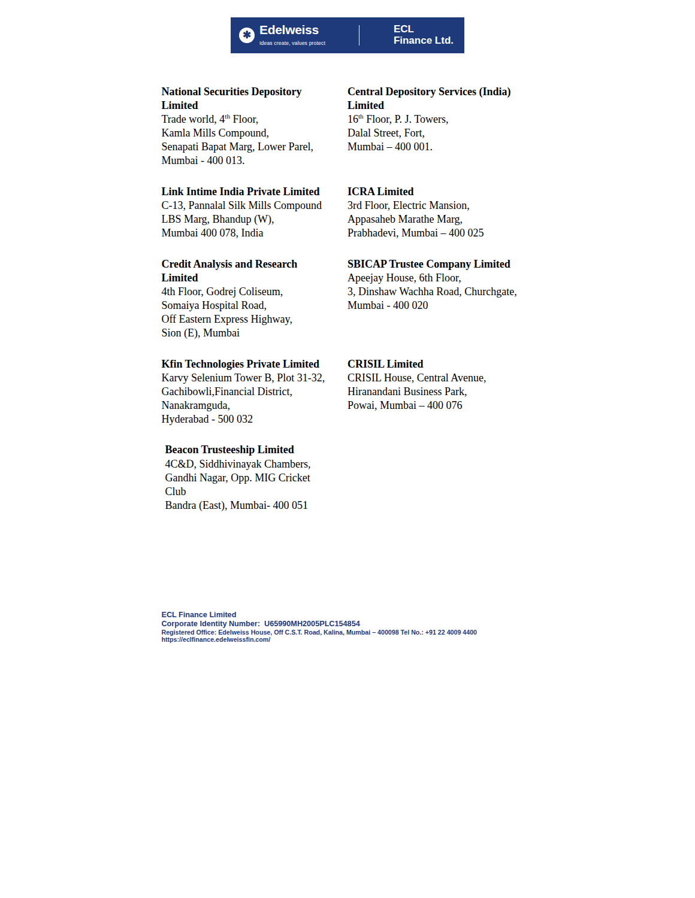✱ Edelweiss
Ideas create, values protect
ECL
Finance Ltd.
| National Securities Depository Limited Trade world, 4 th Floor, Kamla Mills Compound, Senapati Bapat Marg, Lower Parel, Mumbai - 400 013. | Central Depository Services (India) Limited 16 th Floor, P. J. Towers, Dalal Street, Fort, Mumbai – 400 001. |
| Link Intime India Private Limited C-13, Pannalal Silk Mills Compound LBS Marg, Bhandup (W), Mumbai 400 078, India | ICRA Limited 3rd Floor, Electric Mansion, Appasaheb Marathe Marg, Prabhadevi, Mumbai – 400 025 |
| Credit Analysis and Research Limited 4th Floor, Godrej Coliseum, Somaiya Hospital Road, Off Eastern Express Highway, Sion (E), Mumbai | SBICAP Trustee Company Limited Apeejay House, 6th Floor, 3, Dinshaw Wachha Road, Churchgate, Mumbai - 400 020 |
| Kfin Technologies Private Limited Karvy Selenium Tower B, Plot 31-32, Gachibowli,Financial District, Nanakramguda, Hyderabad - 500 032 | CRISIL Limited CRISIL House, Central Avenue, Hiranandani Business Park, Powai, Mumbai – 400 076 |
| Beacon Trusteeship Limited 4C&D, Siddhivinayak Chambers, Gandhi Nagar, Opp. MIG Cricket Club Bandra (East), Mumbai- 400 051 | |
ECL Finance Limited
Corporate Identity Number: U65990MH2005PLC154854
Registered Office: Edelweiss House, Off C.S.T. Road, Kalina, Mumbai – 400098 Tel No.: +91 22 4009 4400 https://eclfinance.edelweissfin.com/